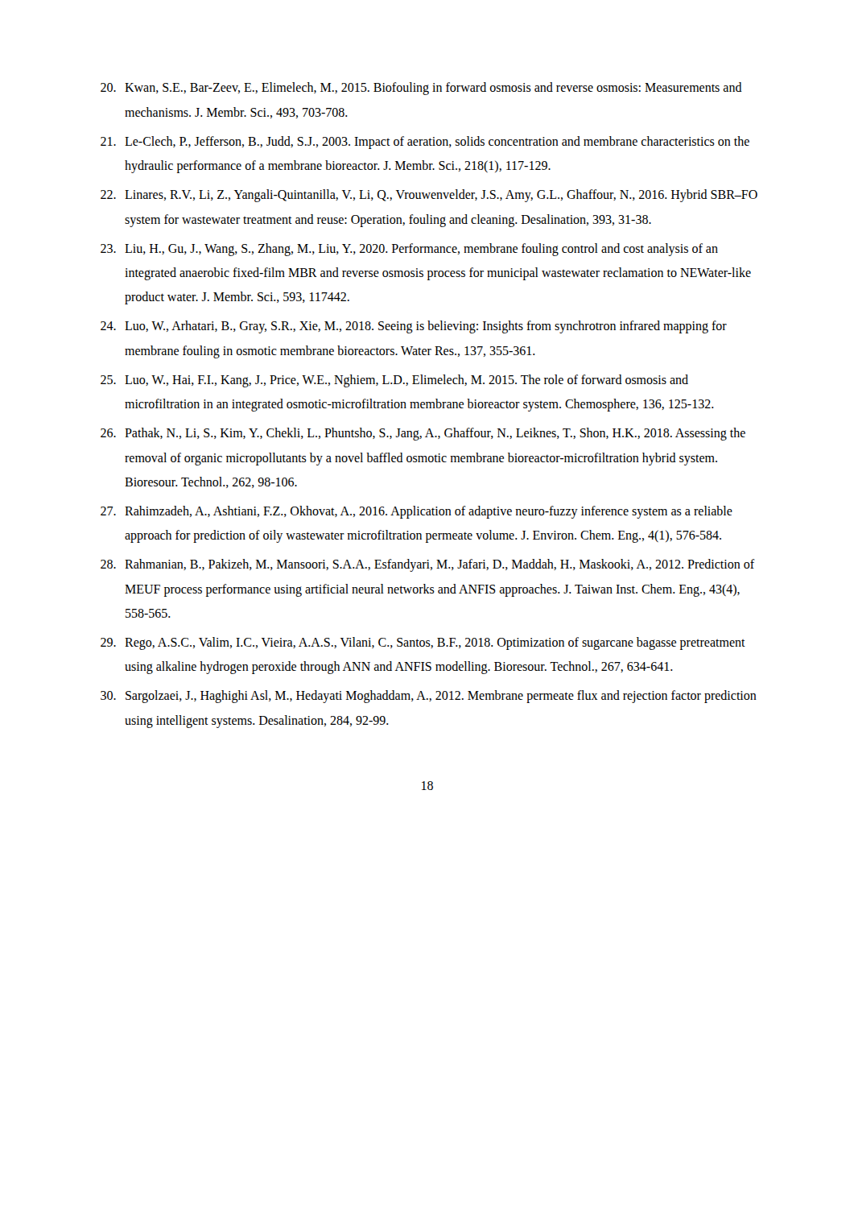Kwan, S.E., Bar-Zeev, E., Elimelech, M., 2015. Biofouling in forward osmosis and reverse osmosis: Measurements and mechanisms. J. Membr. Sci., 493, 703-708.
Le-Clech, P., Jefferson, B., Judd, S.J., 2003. Impact of aeration, solids concentration and membrane characteristics on the hydraulic performance of a membrane bioreactor. J. Membr. Sci., 218(1), 117-129.
Linares, R.V., Li, Z., Yangali-Quintanilla, V., Li, Q., Vrouwenvelder, J.S., Amy, G.L., Ghaffour, N., 2016. Hybrid SBR–FO system for wastewater treatment and reuse: Operation, fouling and cleaning. Desalination, 393, 31-38.
Liu, H., Gu, J., Wang, S., Zhang, M., Liu, Y., 2020. Performance, membrane fouling control and cost analysis of an integrated anaerobic fixed-film MBR and reverse osmosis process for municipal wastewater reclamation to NEWater-like product water. J. Membr. Sci., 593, 117442.
Luo, W., Arhatari, B., Gray, S.R., Xie, M., 2018. Seeing is believing: Insights from synchrotron infrared mapping for membrane fouling in osmotic membrane bioreactors. Water Res., 137, 355-361.
Luo, W., Hai, F.I., Kang, J., Price, W.E., Nghiem, L.D., Elimelech, M. 2015. The role of forward osmosis and microfiltration in an integrated osmotic-microfiltration membrane bioreactor system. Chemosphere, 136, 125-132.
Pathak, N., Li, S., Kim, Y., Chekli, L., Phuntsho, S., Jang, A., Ghaffour, N., Leiknes, T., Shon, H.K., 2018. Assessing the removal of organic micropollutants by a novel baffled osmotic membrane bioreactor-microfiltration hybrid system. Bioresour. Technol., 262, 98-106.
Rahimzadeh, A., Ashtiani, F.Z., Okhovat, A., 2016. Application of adaptive neuro-fuzzy inference system as a reliable approach for prediction of oily wastewater microfiltration permeate volume. J. Environ. Chem. Eng., 4(1), 576-584.
Rahmanian, B., Pakizeh, M., Mansoori, S.A.A., Esfandyari, M., Jafari, D., Maddah, H., Maskooki, A., 2012. Prediction of MEUF process performance using artificial neural networks and ANFIS approaches. J. Taiwan Inst. Chem. Eng., 43(4), 558-565.
Rego, A.S.C., Valim, I.C., Vieira, A.A.S., Vilani, C., Santos, B.F., 2018. Optimization of sugarcane bagasse pretreatment using alkaline hydrogen peroxide through ANN and ANFIS modelling. Bioresour. Technol., 267, 634-641.
Sargolzaei, J., Haghighi Asl, M., Hedayati Moghaddam, A., 2012. Membrane permeate flux and rejection factor prediction using intelligent systems. Desalination, 284, 92-99.
18